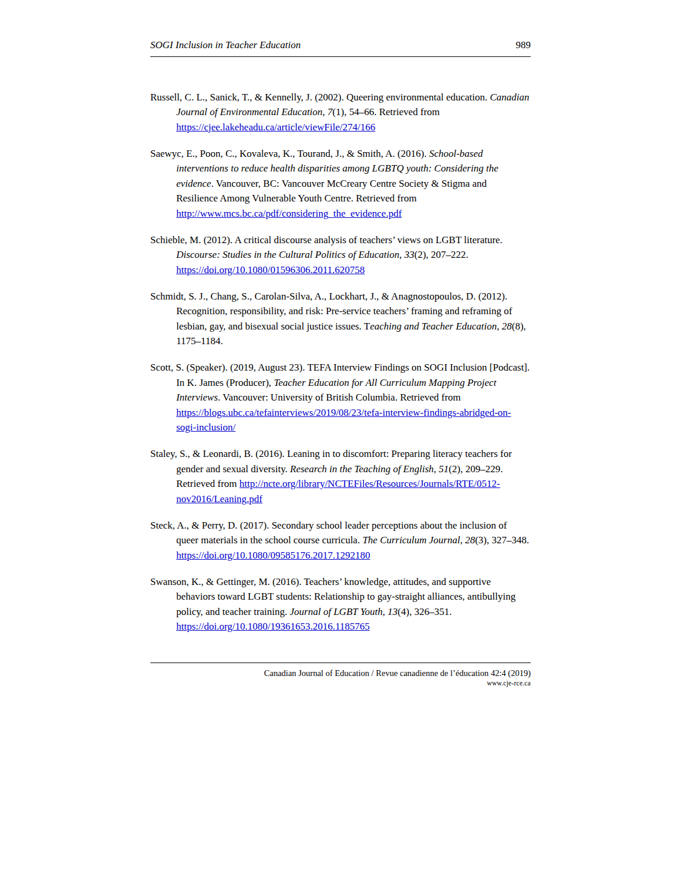SOGI Inclusion in Teacher Education 989
Russell, C. L., Sanick, T., & Kennelly, J. (2002). Queering environmental education. Canadian Journal of Environmental Education, 7(1), 54–66. Retrieved from https://cjee.lakeheadu.ca/article/viewFile/274/166
Saewyc, E., Poon, C., Kovaleva, K., Tourand, J., & Smith, A. (2016). School-based interventions to reduce health disparities among LGBTQ youth: Considering the evidence. Vancouver, BC: Vancouver McCreary Centre Society & Stigma and Resilience Among Vulnerable Youth Centre. Retrieved from http://www.mcs.bc.ca/pdf/considering_the_evidence.pdf
Schieble, M. (2012). A critical discourse analysis of teachers’ views on LGBT literature. Discourse: Studies in the Cultural Politics of Education, 33(2), 207–222. https://doi.org/10.1080/01596306.2011.620758
Schmidt, S. J., Chang, S., Carolan-Silva, A., Lockhart, J., & Anagnostopoulos, D. (2012). Recognition, responsibility, and risk: Pre-service teachers’ framing and reframing of lesbian, gay, and bisexual social justice issues. Teaching and Teacher Education, 28(8), 1175–1184.
Scott, S. (Speaker). (2019, August 23). TEFA Interview Findings on SOGI Inclusion [Podcast]. In K. James (Producer), Teacher Education for All Curriculum Mapping Project Interviews. Vancouver: University of British Columbia. Retrieved from https://blogs.ubc.ca/tefainterviews/2019/08/23/tefa-interview-findings-abridged-on-sogi-inclusion/
Staley, S., & Leonardi, B. (2016). Leaning in to discomfort: Preparing literacy teachers for gender and sexual diversity. Research in the Teaching of English, 51(2), 209–229. Retrieved from http://ncte.org/library/NCTEFiles/Resources/Journals/RTE/0512-nov2016/Leaning.pdf
Steck, A., & Perry, D. (2017). Secondary school leader perceptions about the inclusion of queer materials in the school course curricula. The Curriculum Journal, 28(3), 327–348. https://doi.org/10.1080/09585176.2017.1292180
Swanson, K., & Gettinger, M. (2016). Teachers’ knowledge, attitudes, and supportive behaviors toward LGBT students: Relationship to gay-straight alliances, antibullying policy, and teacher training. Journal of LGBT Youth, 13(4), 326–351. https://doi.org/10.1080/19361653.2016.1185765
Canadian Journal of Education / Revue canadienne de l’éducation 42:4 (2019) www.cje-rce.ca